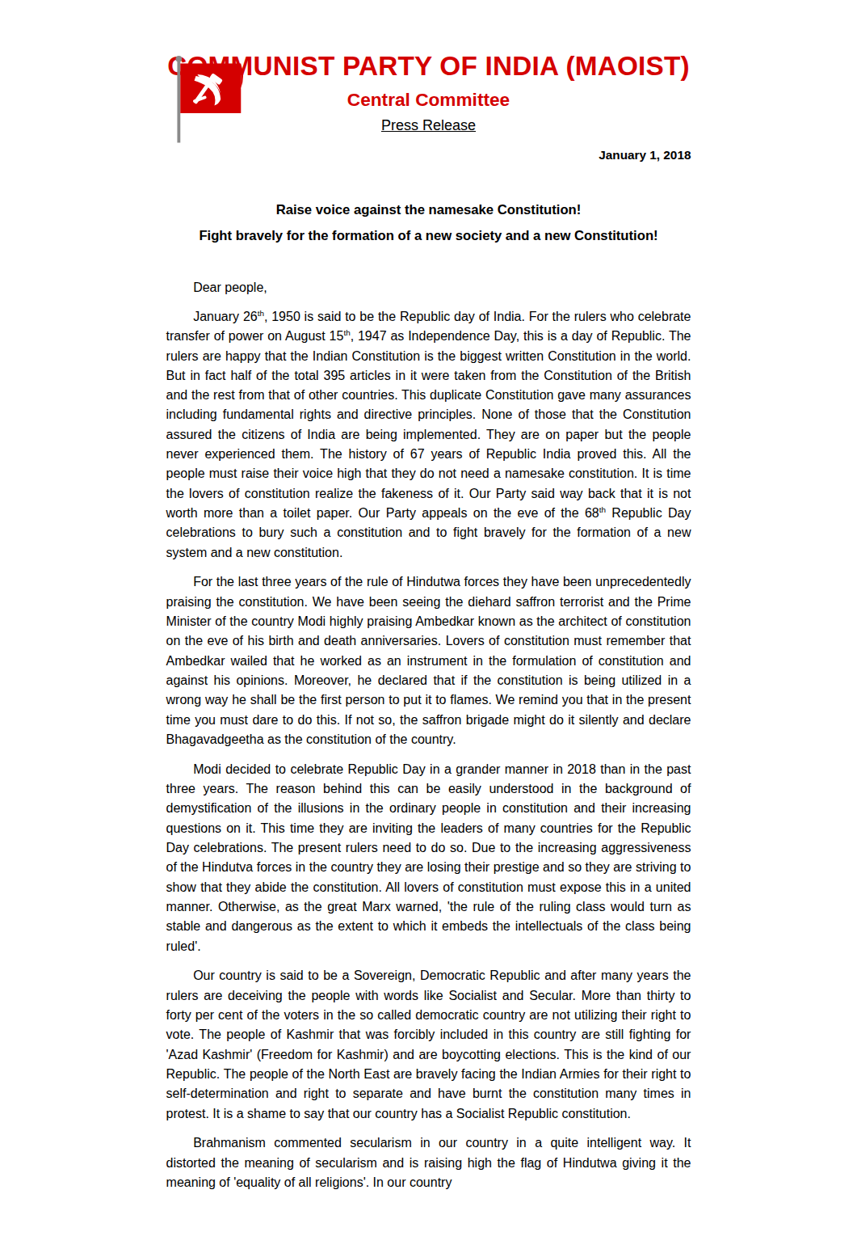COMMUNIST PARTY OF INDIA (MAOIST)
Central Committee
Press Release
January 1, 2018
Raise voice against the namesake Constitution!
Fight bravely for the formation of a new society and a new Constitution!
Dear people,
January 26th, 1950 is said to be the Republic day of India. For the rulers who celebrate transfer of power on August 15th, 1947 as Independence Day, this is a day of Republic. The rulers are happy that the Indian Constitution is the biggest written Constitution in the world. But in fact half of the total 395 articles in it were taken from the Constitution of the British and the rest from that of other countries. This duplicate Constitution gave many assurances including fundamental rights and directive principles. None of those that the Constitution assured the citizens of India are being implemented. They are on paper but the people never experienced them. The history of 67 years of Republic India proved this. All the people must raise their voice high that they do not need a namesake constitution. It is time the lovers of constitution realize the fakeness of it. Our Party said way back that it is not worth more than a toilet paper. Our Party appeals on the eve of the 68th Republic Day celebrations to bury such a constitution and to fight bravely for the formation of a new system and a new constitution.
For the last three years of the rule of Hindutwa forces they have been unprecedentedly praising the constitution. We have been seeing the diehard saffron terrorist and the Prime Minister of the country Modi highly praising Ambedkar known as the architect of constitution on the eve of his birth and death anniversaries. Lovers of constitution must remember that Ambedkar wailed that he worked as an instrument in the formulation of constitution and against his opinions. Moreover, he declared that if the constitution is being utilized in a wrong way he shall be the first person to put it to flames. We remind you that in the present time you must dare to do this. If not so, the saffron brigade might do it silently and declare Bhagavadgeetha as the constitution of the country.
Modi decided to celebrate Republic Day in a grander manner in 2018 than in the past three years. The reason behind this can be easily understood in the background of demystification of the illusions in the ordinary people in constitution and their increasing questions on it. This time they are inviting the leaders of many countries for the Republic Day celebrations. The present rulers need to do so. Due to the increasing aggressiveness of the Hindutva forces in the country they are losing their prestige and so they are striving to show that they abide the constitution. All lovers of constitution must expose this in a united manner. Otherwise, as the great Marx warned, 'the rule of the ruling class would turn as stable and dangerous as the extent to which it embeds the intellectuals of the class being ruled'.
Our country is said to be a Sovereign, Democratic Republic and after many years the rulers are deceiving the people with words like Socialist and Secular. More than thirty to forty per cent of the voters in the so called democratic country are not utilizing their right to vote. The people of Kashmir that was forcibly included in this country are still fighting for 'Azad Kashmir' (Freedom for Kashmir) and are boycotting elections. This is the kind of our Republic. The people of the North East are bravely facing the Indian Armies for their right to self-determination and right to separate and have burnt the constitution many times in protest. It is a shame to say that our country has a Socialist Republic constitution.
Brahmanism commented secularism in our country in a quite intelligent way. It distorted the meaning of secularism and is raising high the flag of Hindutwa giving it the meaning of 'equality of all religions'. In our country